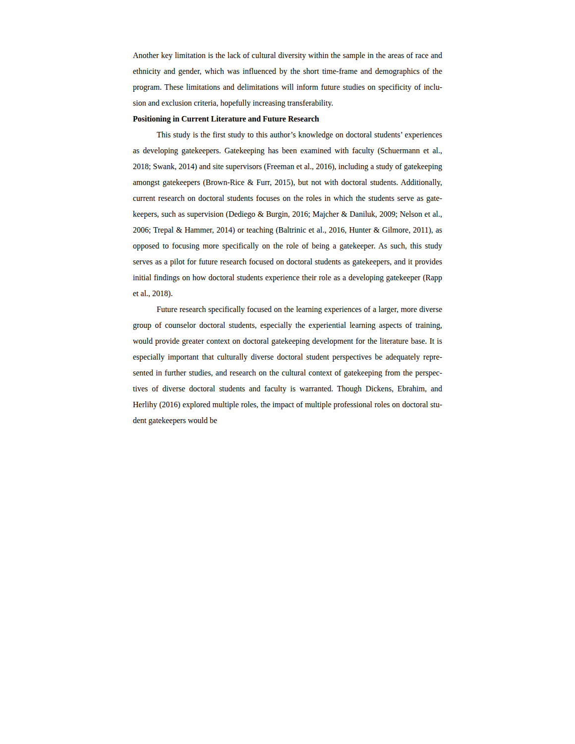Another key limitation is the lack of cultural diversity within the sample in the areas of race and ethnicity and gender, which was influenced by the short time-frame and demographics of the program. These limitations and delimitations will inform future studies on specificity of inclusion and exclusion criteria, hopefully increasing transferability.
Positioning in Current Literature and Future Research
This study is the first study to this author’s knowledge on doctoral students’ experiences as developing gatekeepers. Gatekeeping has been examined with faculty (Schuermann et al., 2018; Swank, 2014) and site supervisors (Freeman et al., 2016), including a study of gatekeeping amongst gatekeepers (Brown-Rice & Furr, 2015), but not with doctoral students. Additionally, current research on doctoral students focuses on the roles in which the students serve as gatekeepers, such as supervision (Dediego & Burgin, 2016; Majcher & Daniluk, 2009; Nelson et al., 2006; Trepal & Hammer, 2014) or teaching (Baltrinic et al., 2016, Hunter & Gilmore, 2011), as opposed to focusing more specifically on the role of being a gatekeeper. As such, this study serves as a pilot for future research focused on doctoral students as gatekeepers, and it provides initial findings on how doctoral students experience their role as a developing gatekeeper (Rapp et al., 2018).
Future research specifically focused on the learning experiences of a larger, more diverse group of counselor doctoral students, especially the experiential learning aspects of training, would provide greater context on doctoral gatekeeping development for the literature base. It is especially important that culturally diverse doctoral student perspectives be adequately represented in further studies, and research on the cultural context of gatekeeping from the perspectives of diverse doctoral students and faculty is warranted. Though Dickens, Ebrahim, and Herlihy (2016) explored multiple roles, the impact of multiple professional roles on doctoral student gatekeepers would be